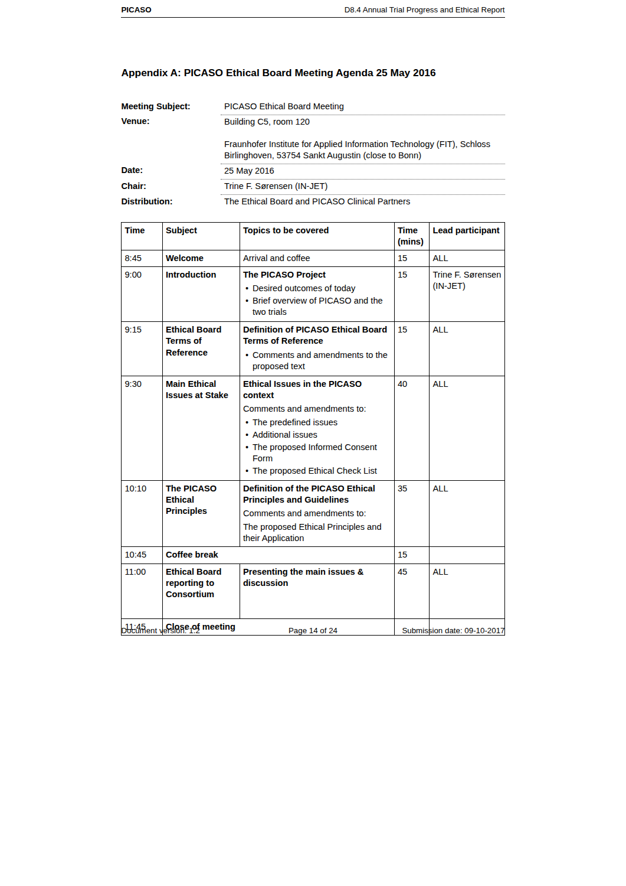PICASO
D8.4 Annual Trial Progress and Ethical Report
Appendix A: PICASO Ethical Board Meeting Agenda 25 May 2016
| Meeting Subject: | PICASO Ethical Board Meeting |
| Venue: | Building C5, room 120 Fraunhofer Institute for Applied Information Technology (FIT), Schloss Birlinghoven, 53754 Sankt Augustin (close to Bonn) |
| Date: | 25 May 2016 |
| Chair: | Trine F. Sørensen (IN-JET) |
| Distribution: | The Ethical Board and PICASO Clinical Partners |
| Time | Subject | Topics to be covered | Time (mins) | Lead participant |
| --- | --- | --- | --- | --- |
| 8:45 | Welcome | Arrival and coffee | 15 | ALL |
| 9:00 | Introduction | The PICASO Project Desired outcomes of today Brief overview of PICASO and the two trials | 15 | Trine F. Sørensen (IN-JET) |
| 9:15 | Ethical Board Terms of Reference | Definition of PICASO Ethical Board Terms of Reference Comments and amendments to the proposed text | 15 | ALL |
| 9:30 | Main Ethical Issues at Stake | Ethical Issues in the PICASO context Comments and amendments to: The predefined issues Additional issues The proposed Informed Consent Form The proposed Ethical Check List | 40 | ALL |
| 10:10 | The PICASO Ethical Principles | Definition of the PICASO Ethical Principles and Guidelines Comments and amendments to: The proposed Ethical Principles and their Application | 35 | ALL |
| 10:45 | Coffee break | 15 | |
| 11:00 | Ethical Board reporting to Consortium | Presenting the main issues & discussion | 45 | ALL |
| 11:45 | Close of meeting | | |
Document version: 1.2
Page 14 of 24
Submission date: 09-10-2017